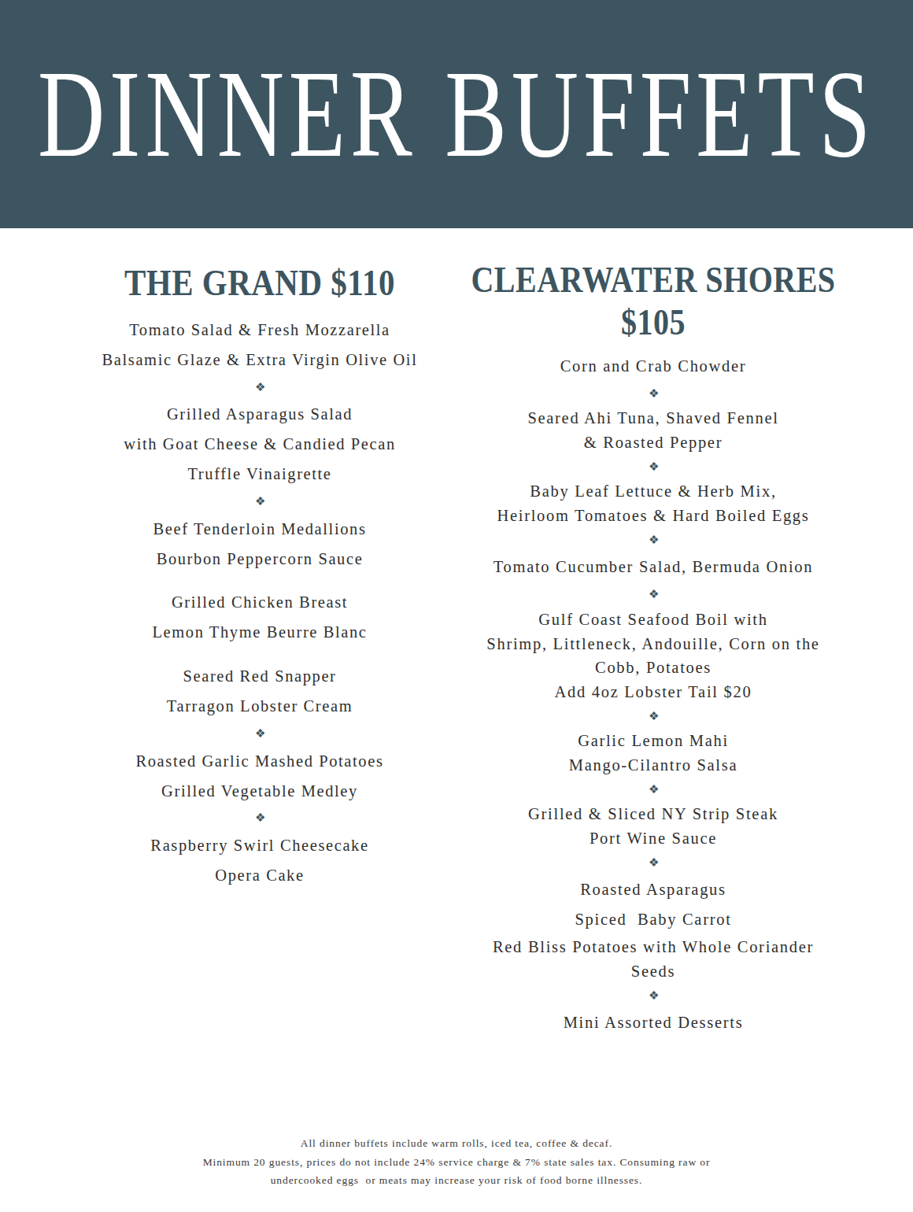DINNER BUFFETS
THE GRAND $110
Tomato Salad & Fresh Mozzarella
Balsamic Glaze & Extra Virgin Olive Oil
❖
Grilled Asparagus Salad
with Goat Cheese & Candied Pecan
Truffle Vinaigrette
❖
Beef Tenderloin Medallions
Bourbon Peppercorn Sauce
Grilled Chicken Breast
Lemon Thyme Beurre Blanc
Seared Red Snapper
Tarragon Lobster Cream
❖
Roasted Garlic Mashed Potatoes
Grilled Vegetable Medley
❖
Raspberry Swirl Cheesecake
Opera Cake
CLEARWATER SHORES $105
Corn and Crab Chowder
❖
Seared Ahi Tuna, Shaved Fennel
& Roasted Pepper
❖
Baby Leaf Lettuce & Herb Mix,
Heirloom Tomatoes & Hard Boiled Eggs
❖
Tomato Cucumber Salad, Bermuda Onion
❖
Gulf Coast Seafood Boil with
Shrimp, Littleneck, Andouille, Corn on the
Cobb, Potatoes
Add 4oz Lobster Tail $20
❖
Garlic Lemon Mahi
Mango-Cilantro Salsa
❖
Grilled & Sliced NY Strip Steak
Port Wine Sauce
❖
Roasted Asparagus
Spiced Baby Carrot
Red Bliss Potatoes with Whole Coriander
Seeds
❖
Mini Assorted Desserts
All dinner buffets include warm rolls, iced tea, coffee & decaf.
Minimum 20 guests, prices do not include 24% service charge & 7% state sales tax. Consuming raw or
undercooked eggs or meats may increase your risk of food borne illnesses.